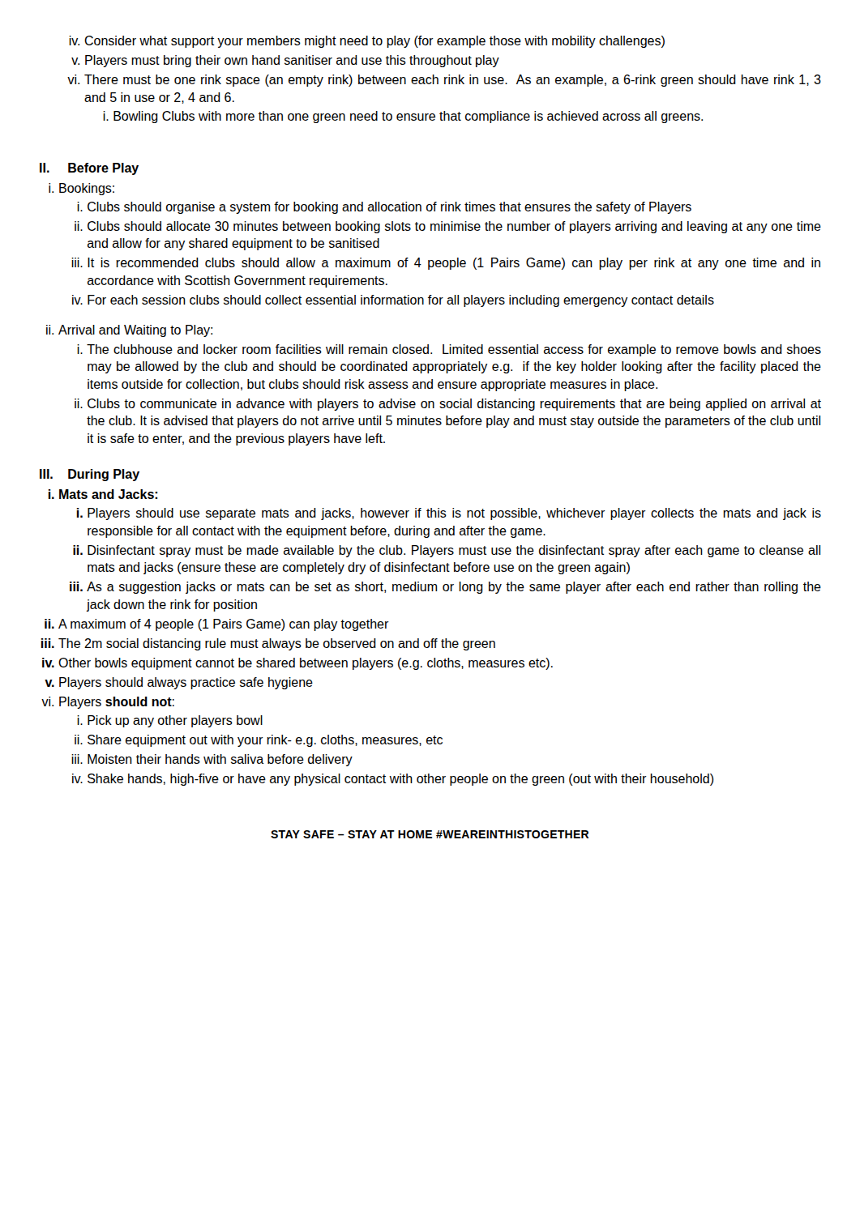Consider what support your members might need to play (for example those with mobility challenges)
Players must bring their own hand sanitiser and use this throughout play
There must be one rink space (an empty rink) between each rink in use. As an example, a 6-rink green should have rink 1, 3 and 5 in use or 2, 4 and 6.
Bowling Clubs with more than one green need to ensure that compliance is achieved across all greens.
II. Before Play
Bookings:
Clubs should organise a system for booking and allocation of rink times that ensures the safety of Players
Clubs should allocate 30 minutes between booking slots to minimise the number of players arriving and leaving at any one time and allow for any shared equipment to be sanitised
It is recommended clubs should allow a maximum of 4 people (1 Pairs Game) can play per rink at any one time and in accordance with Scottish Government requirements.
For each session clubs should collect essential information for all players including emergency contact details
Arrival and Waiting to Play:
The clubhouse and locker room facilities will remain closed. Limited essential access for example to remove bowls and shoes may be allowed by the club and should be coordinated appropriately e.g. if the key holder looking after the facility placed the items outside for collection, but clubs should risk assess and ensure appropriate measures in place.
Clubs to communicate in advance with players to advise on social distancing requirements that are being applied on arrival at the club. It is advised that players do not arrive until 5 minutes before play and must stay outside the parameters of the club until it is safe to enter, and the previous players have left.
III. During Play
Mats and Jacks:
Players should use separate mats and jacks, however if this is not possible, whichever player collects the mats and jack is responsible for all contact with the equipment before, during and after the game.
Disinfectant spray must be made available by the club. Players must use the disinfectant spray after each game to cleanse all mats and jacks (ensure these are completely dry of disinfectant before use on the green again)
As a suggestion jacks or mats can be set as short, medium or long by the same player after each end rather than rolling the jack down the rink for position
A maximum of 4 people (1 Pairs Game) can play together
The 2m social distancing rule must always be observed on and off the green
Other bowls equipment cannot be shared between players (e.g. cloths, measures etc).
Players should always practice safe hygiene
Players should not:
Pick up any other players bowl
Share equipment out with your rink- e.g. cloths, measures, etc
Moisten their hands with saliva before delivery
Shake hands, high-five or have any physical contact with other people on the green (out with their household)
STAY SAFE – STAY AT HOME #WEAREINTHISTOGETHER